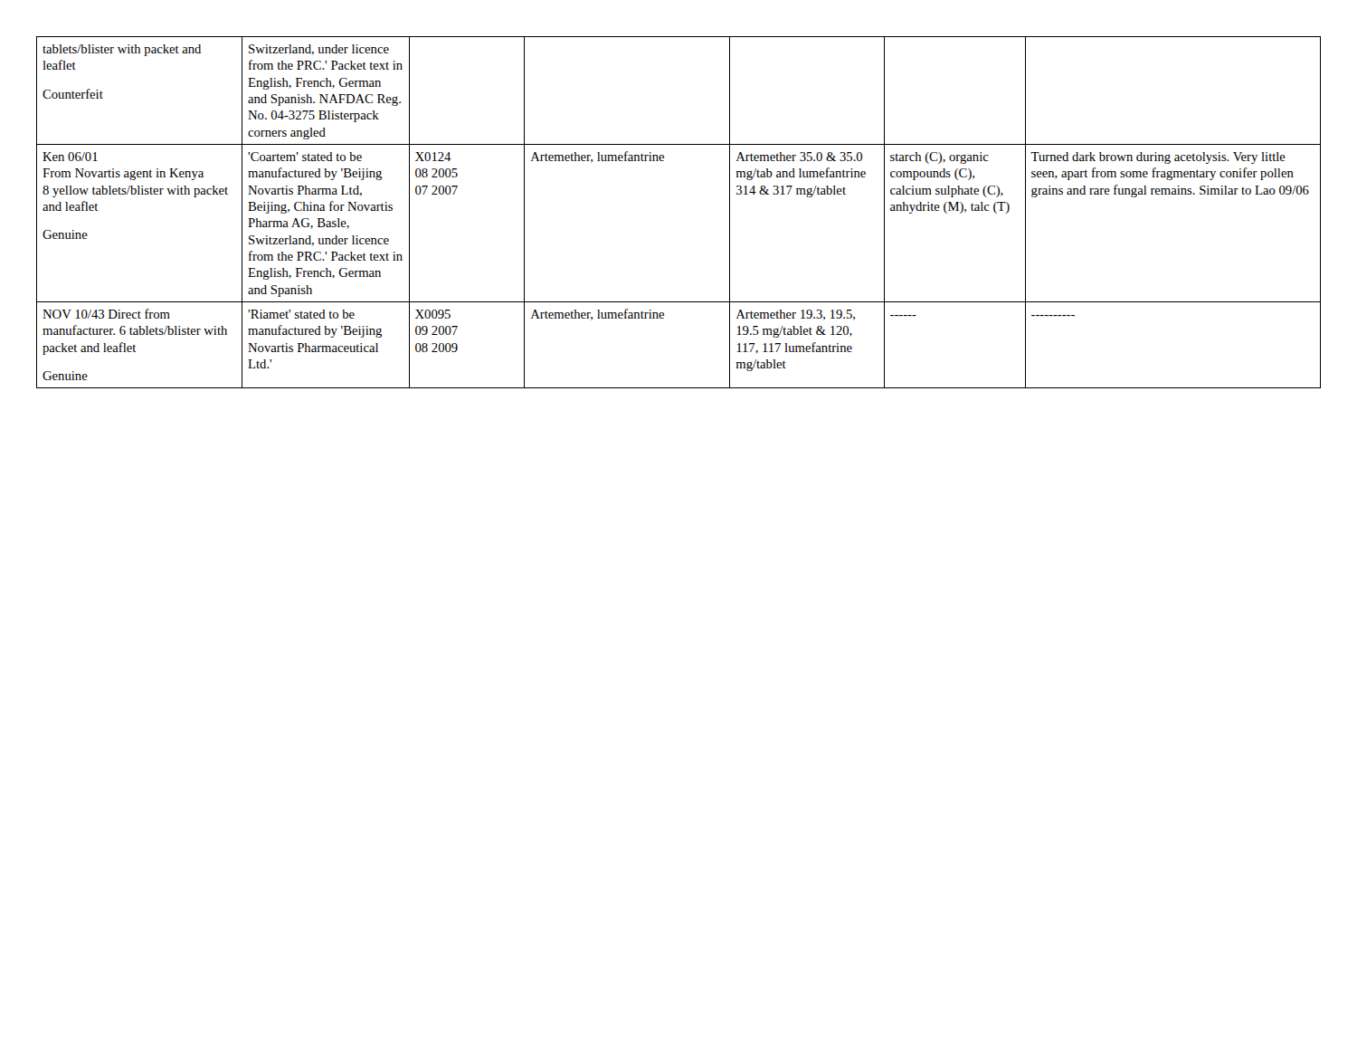| tablets/blister with packet and leaflet Counterfeit | Switzerland, under licence from the PRC.' Packet text in English, French, German and Spanish. NAFDAC Reg. No. 04-3275 Blisterpack corners angled | | | | | |
| Ken 06/01 From Novartis agent in Kenya 8 yellow tablets/blister with packet and leaflet Genuine | 'Coartem' stated to be manufactured by 'Beijing Novartis Pharma Ltd, Beijing, China for Novartis Pharma AG, Basle, Switzerland, under licence from the PRC.' Packet text in English, French, German and Spanish | X0124 08 2005 07 2007 | Artemether, lumefantrine | Artemether 35.0 & 35.0 mg/tab and lumefantrine 314 & 317 mg/tablet | starch (C), organic compounds (C), calcium sulphate (C), anhydrite (M), talc (T) | Turned dark brown during acetolysis. Very little seen, apart from some fragmentary conifer pollen grains and rare fungal remains. Similar to Lao 09/06 |
| NOV 10/43 Direct from manufacturer. 6 tablets/blister with packet and leaflet Genuine | 'Riamet' stated to be manufactured by 'Beijing Novartis Pharmaceutical Ltd.' | X0095 09 2007 08 2009 | Artemether, lumefantrine | Artemether 19.3, 19.5, 19.5 mg/tablet & 120, 117, 117 lumefantrine mg/tablet | ------ | ---------- |